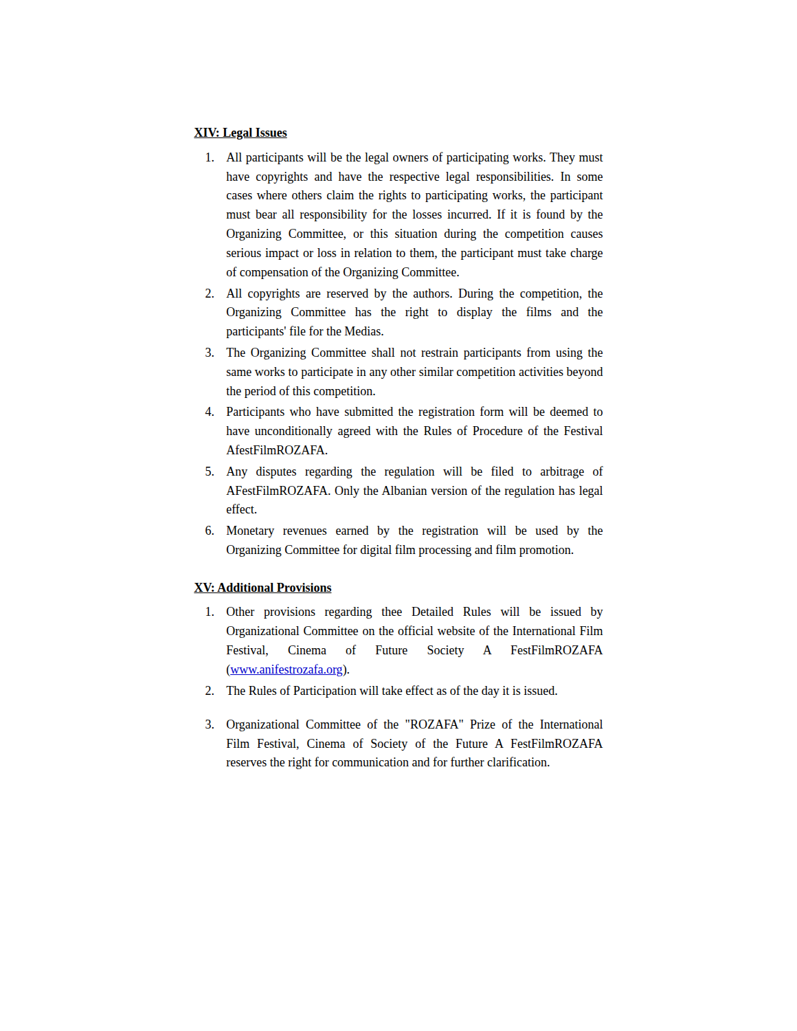XIV: Legal Issues
All participants will be the legal owners of participating works. They must have copyrights and have the respective legal responsibilities. In some cases where others claim the rights to participating works, the participant must bear all responsibility for the losses incurred. If it is found by the Organizing Committee, or this situation during the competition causes serious impact or loss in relation to them, the participant must take charge of compensation of the Organizing Committee.
All copyrights are reserved by the authors. During the competition, the Organizing Committee has the right to display the films and the participants' file for the Medias.
The Organizing Committee shall not restrain participants from using the same works to participate in any other similar competition activities beyond the period of this competition.
Participants who have submitted the registration form will be deemed to have unconditionally agreed with the Rules of Procedure of the Festival AfestFilmROZAFA.
Any disputes regarding the regulation will be filed to arbitrage of AFestFilmROZAFA. Only the Albanian version of the regulation has legal effect.
Monetary revenues earned by the registration will be used by the Organizing Committee for digital film processing and film promotion.
XV: Additional Provisions
Other provisions regarding thee Detailed Rules will be issued by Organizational Committee on the official website of the International Film Festival, Cinema of Future Society A FestFilmROZAFA (www.anifestrozafa.org).
The Rules of Participation will take effect as of the day it is issued.
Organizational Committee of the "ROZAFA" Prize of the International Film Festival, Cinema of Society of the Future A FestFilmROZAFA reserves the right for communication and for further clarification.